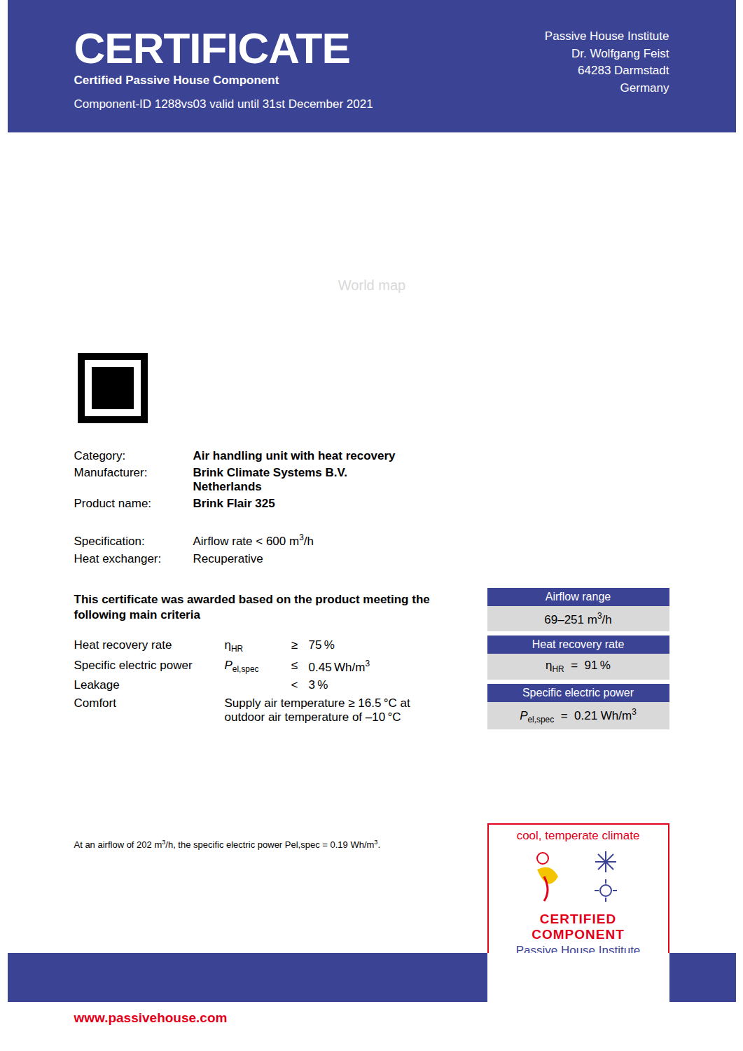CERTIFICATE
Certified Passive House Component
Component-ID 1288vs03 valid until 31st December 2021
Passive House Institute
Dr. Wolfgang Feist
64283 Darmstadt
Germany
| Category: | Air handling unit with heat recovery |
| Manufacturer: | Brink Climate Systems B.V. Netherlands |
| Product name: | Brink Flair 325 |
Specification: Airflow rate < 600 m3/h
Heat exchanger: Recuperative
This certificate was awarded based on the product meeting the following main criteria
| Heat recovery rate | η HR | ≥ | 75 % |
| Specific electric power | P el,spec | ≤ | 0.45 Wh/m 3 |
| Leakage | | < | 3 % |
| Comfort | Supply air temperature ≥ 16.5 °C at outdoor air temperature of –10 °C |
Airflow range
69–251 m3/h
Heat recovery rate
ηHR = 91 %
Specific electric power
Pel,spec = 0.21 Wh/m3
At an airflow of 202 m3/h, the specific electric power Pel,spec = 0.19 Wh/m3.
cool, temperate climate
CERTIFIED
COMPONENT
Passive House Institute
www.passivehouse.com